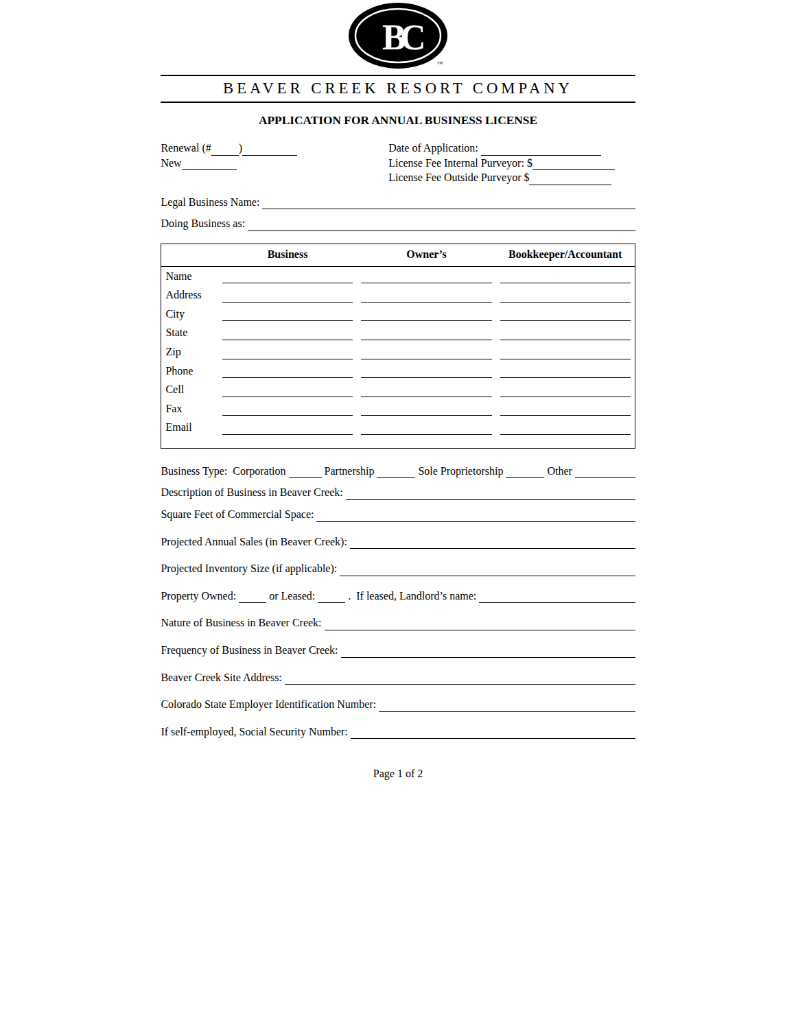B C ™
BEAVER CREEK RESORT COMPANY
APPLICATION FOR ANNUAL BUSINESS LICENSE
| Renewal (# ) New | Date of Application: License Fee Internal Purveyor: $ License Fee Outside Purveyor $ |
Legal Business Name:
Doing Business as:
| | Business | Owner’s | Bookkeeper/Accountant |
| --- | --- | --- | --- |
| Name | | | |
| Address | | | |
| City | | | |
| State | | | |
| Zip | | | |
| Phone | | | |
| Cell | | | |
| Fax | | | |
| Email | | | |
Business Type: Corporation Partnership Sole Proprietorship Other
Description of Business in Beaver Creek:
Square Feet of Commercial Space:
Projected Annual Sales (in Beaver Creek):
Projected Inventory Size (if applicable):
Property Owned: or Leased: . If leased, Landlord’s name:
Nature of Business in Beaver Creek:
Frequency of Business in Beaver Creek:
Beaver Creek Site Address:
Colorado State Employer Identification Number:
If self-employed, Social Security Number:
Page 1 of 2